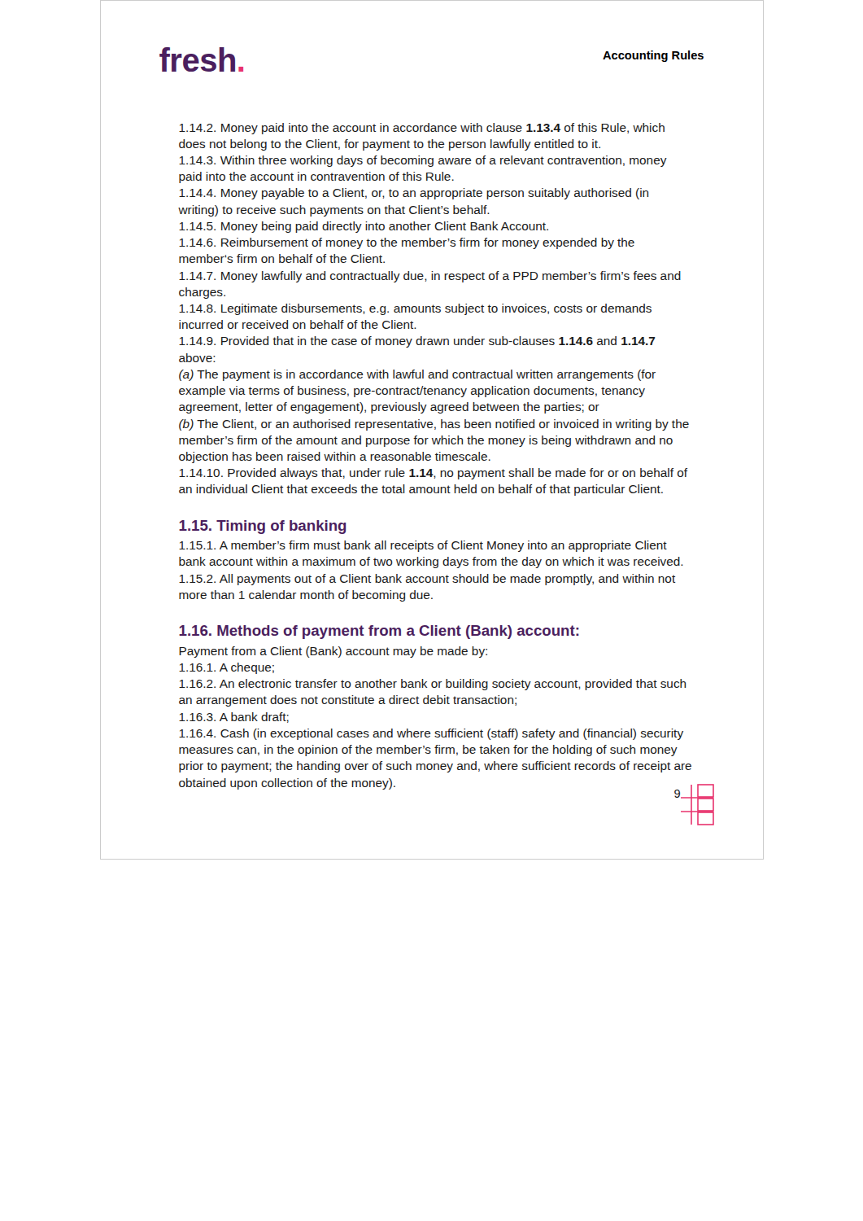fresh.
Accounting Rules
1.14.2. Money paid into the account in accordance with clause 1.13.4 of this Rule, which does not belong to the Client, for payment to the person lawfully entitled to it.
1.14.3. Within three working days of becoming aware of a relevant contravention, money paid into the account in contravention of this Rule.
1.14.4. Money payable to a Client, or, to an appropriate person suitably authorised (in writing) to receive such payments on that Client’s behalf.
1.14.5. Money being paid directly into another Client Bank Account.
1.14.6. Reimbursement of money to the member’s firm for money expended by the member‘s firm on behalf of the Client.
1.14.7. Money lawfully and contractually due, in respect of a PPD member’s firm’s fees and charges.
1.14.8. Legitimate disbursements, e.g. amounts subject to invoices, costs or demands incurred or received on behalf of the Client.
1.14.9. Provided that in the case of money drawn under sub-clauses 1.14.6 and 1.14.7 above:
(a) The payment is in accordance with lawful and contractual written arrangements (for example via terms of business, pre-contract/tenancy application documents, tenancy agreement, letter of engagement), previously agreed between the parties; or
(b) The Client, or an authorised representative, has been notified or invoiced in writing by the member’s firm of the amount and purpose for which the money is being withdrawn and no objection has been raised within a reasonable timescale.
1.14.10. Provided always that, under rule 1.14, no payment shall be made for or on behalf of an individual Client that exceeds the total amount held on behalf of that particular Client.
1.15. Timing of banking
1.15.1. A member’s firm must bank all receipts of Client Money into an appropriate Client bank account within a maximum of two working days from the day on which it was received.
1.15.2. All payments out of a Client bank account should be made promptly, and within not more than 1 calendar month of becoming due.
1.16. Methods of payment from a Client (Bank) account:
Payment from a Client (Bank) account may be made by:
1.16.1. A cheque;
1.16.2. An electronic transfer to another bank or building society account, provided that such an arrangement does not constitute a direct debit transaction;
1.16.3. A bank draft;
1.16.4. Cash (in exceptional cases and where sufficient (staff) safety and (financial) security measures can, in the opinion of the member’s firm, be taken for the holding of such money prior to payment; the handing over of such money and, where sufficient records of receipt are obtained upon collection of the money).
9